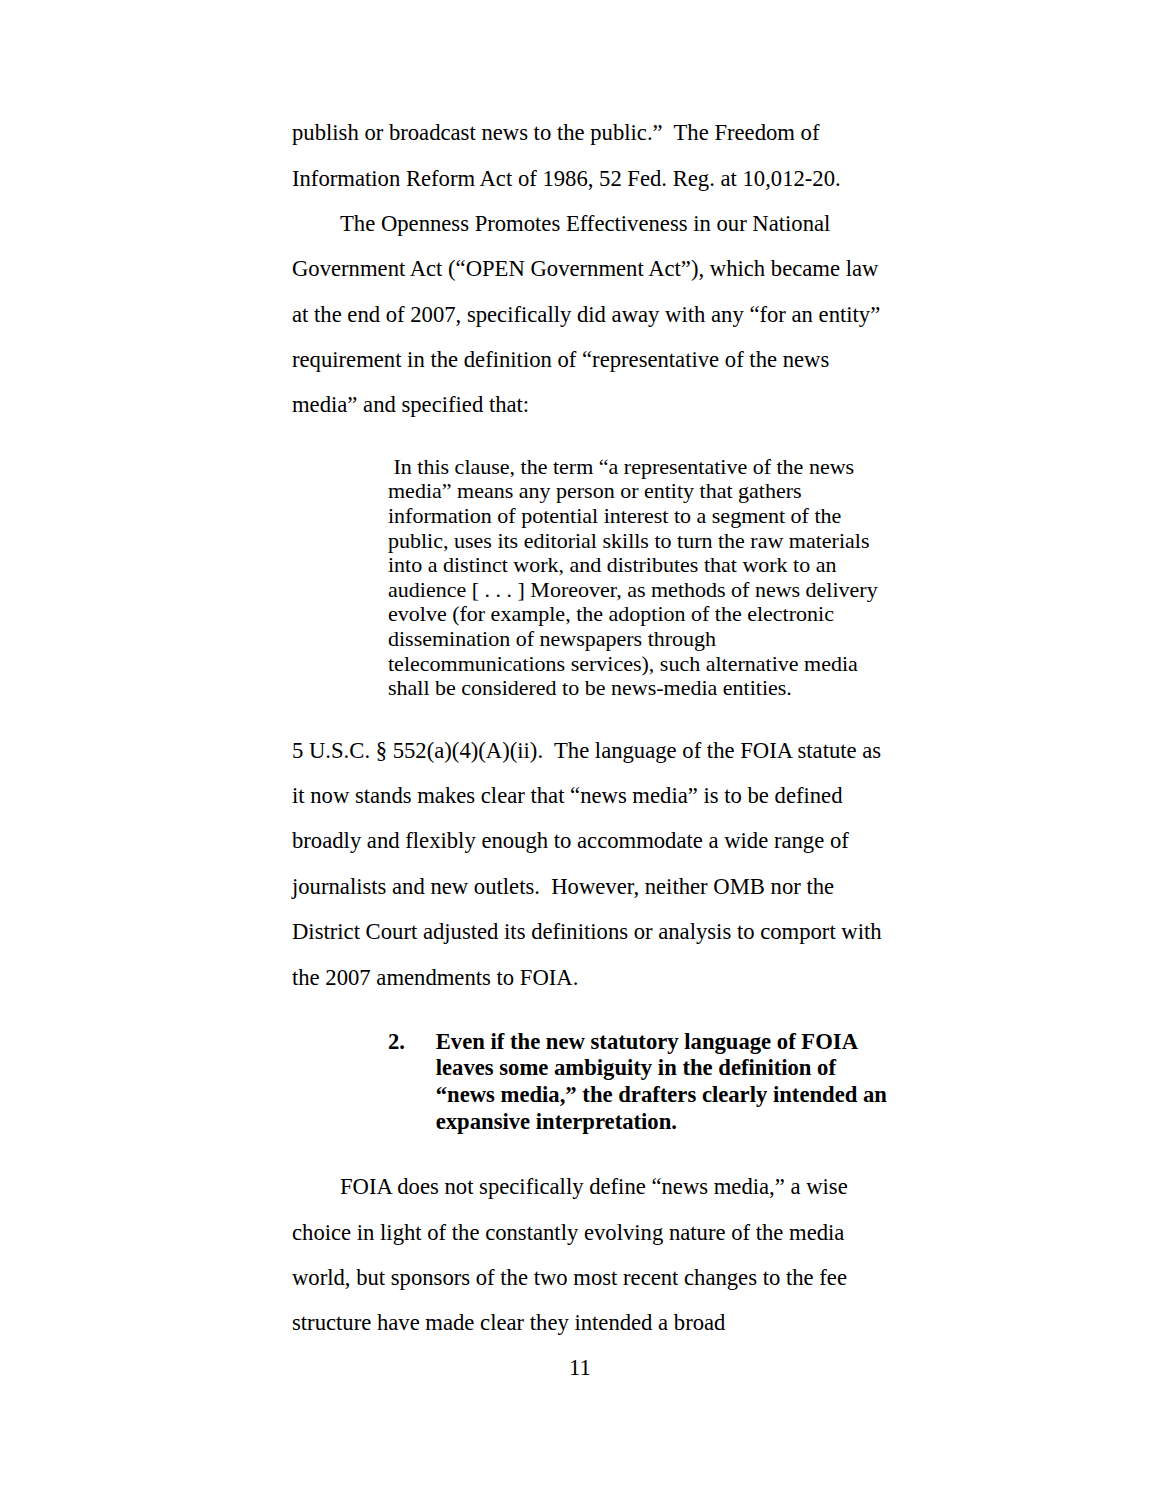publish or broadcast news to the public.” The Freedom of Information Reform Act of 1986, 52 Fed. Reg. at 10,012-20.
The Openness Promotes Effectiveness in our National Government Act (“OPEN Government Act”), which became law at the end of 2007, specifically did away with any “for an entity” requirement in the definition of “representative of the news media” and specified that:
In this clause, the term “a representative of the news media” means any person or entity that gathers information of potential interest to a segment of the public, uses its editorial skills to turn the raw materials into a distinct work, and distributes that work to an audience [ . . . ] Moreover, as methods of news delivery evolve (for example, the adoption of the electronic dissemination of newspapers through telecommunications services), such alternative media shall be considered to be news-media entities.
5 U.S.C. § 552(a)(4)(A)(ii). The language of the FOIA statute as it now stands makes clear that “news media” is to be defined broadly and flexibly enough to accommodate a wide range of journalists and new outlets. However, neither OMB nor the District Court adjusted its definitions or analysis to comport with the 2007 amendments to FOIA.
2.
Even if the new statutory language of FOIA leaves some ambiguity in the definition of “news media,” the drafters clearly intended an expansive interpretation.
FOIA does not specifically define “news media,” a wise choice in light of the constantly evolving nature of the media world, but sponsors of the two most recent changes to the fee structure have made clear they intended a broad
11